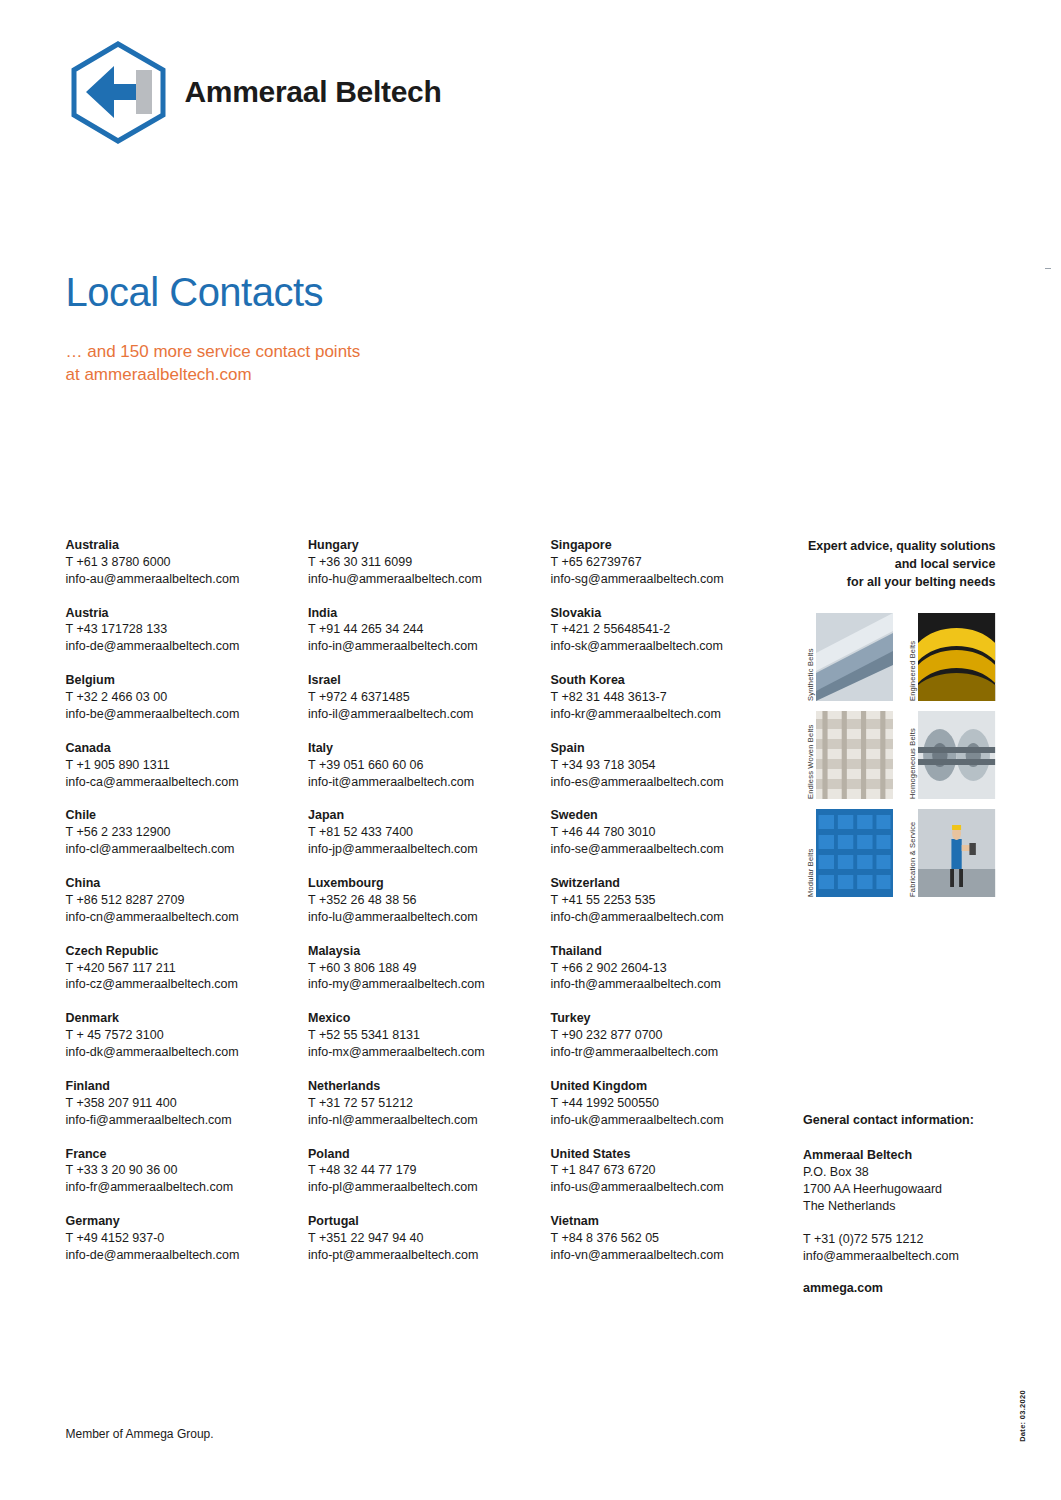Ammeraal Beltech logo
Ammeraal Beltech
Local Contacts
… and 150 more service contact points
at ammeraalbeltech.com
Australia T +61 3 8780 6000 info-au@ammeraalbeltech.com
Austria T +43 171728 133 info-de@ammeraalbeltech.com
Belgium T +32 2 466 03 00 info-be@ammeraalbeltech.com
Canada T +1 905 890 1311 info-ca@ammeraalbeltech.com
Chile T +56 2 233 12900 info-cl@ammeraalbeltech.com
China T +86 512 8287 2709 info-cn@ammeraalbeltech.com
Czech Republic T +420 567 117 211 info-cz@ammeraalbeltech.com
Denmark T + 45 7572 3100 info-dk@ammeraalbeltech.com
Finland T +358 207 911 400 info-fi@ammeraalbeltech.com
France T +33 3 20 90 36 00 info-fr@ammeraalbeltech.com
Germany T +49 4152 937-0 info-de@ammeraalbeltech.com
Hungary T +36 30 311 6099 info-hu@ammeraalbeltech.com
India T +91 44 265 34 244 info-in@ammeraalbeltech.com
Israel T +972 4 6371485 info-il@ammeraalbeltech.com
Italy T +39 051 660 60 06 info-it@ammeraalbeltech.com
Japan T +81 52 433 7400 info-jp@ammeraalbeltech.com
Luxembourg T +352 26 48 38 56 info-lu@ammeraalbeltech.com
Malaysia T +60 3 806 188 49 info-my@ammeraalbeltech.com
Mexico T +52 55 5341 8131 info-mx@ammeraalbeltech.com
Netherlands T +31 72 57 51212 info-nl@ammeraalbeltech.com
Poland T +48 32 44 77 179 info-pl@ammeraalbeltech.com
Portugal T +351 22 947 94 40 info-pt@ammeraalbeltech.com
Singapore T +65 62739767 info-sg@ammeraalbeltech.com
Slovakia T +421 2 55648541-2 info-sk@ammeraalbeltech.com
South Korea T +82 31 448 3613-7 info-kr@ammeraalbeltech.com
Spain T +34 93 718 3054 info-es@ammeraalbeltech.com
Sweden T +46 44 780 3010 info-se@ammeraalbeltech.com
Switzerland T +41 55 2253 535 info-ch@ammeraalbeltech.com
Thailand T +66 2 902 2604-13 info-th@ammeraalbeltech.com
Turkey T +90 232 877 0700 info-tr@ammeraalbeltech.com
United Kingdom T +44 1992 500550 info-uk@ammeraalbeltech.com
United States T +1 847 673 6720 info-us@ammeraalbeltech.com
Vietnam T +84 8 376 562 05 info-vn@ammeraalbeltech.com
Expert advice, quality solutions
and local service
for all your belting needs
Synthetic Belts
Engineered Belts
Endless Woven Belts
Homogeneous Belts
Modular Belts
Fabrication & Service
General contact information:
Ammeraal Beltech
P.O. Box 38
1700 AA Heerhugowaard
The Netherlands
T +31 (0)72 575 1212
info@ammeraalbeltech.com
ammega.com
Member of Ammega Group.
Date: 03.2020